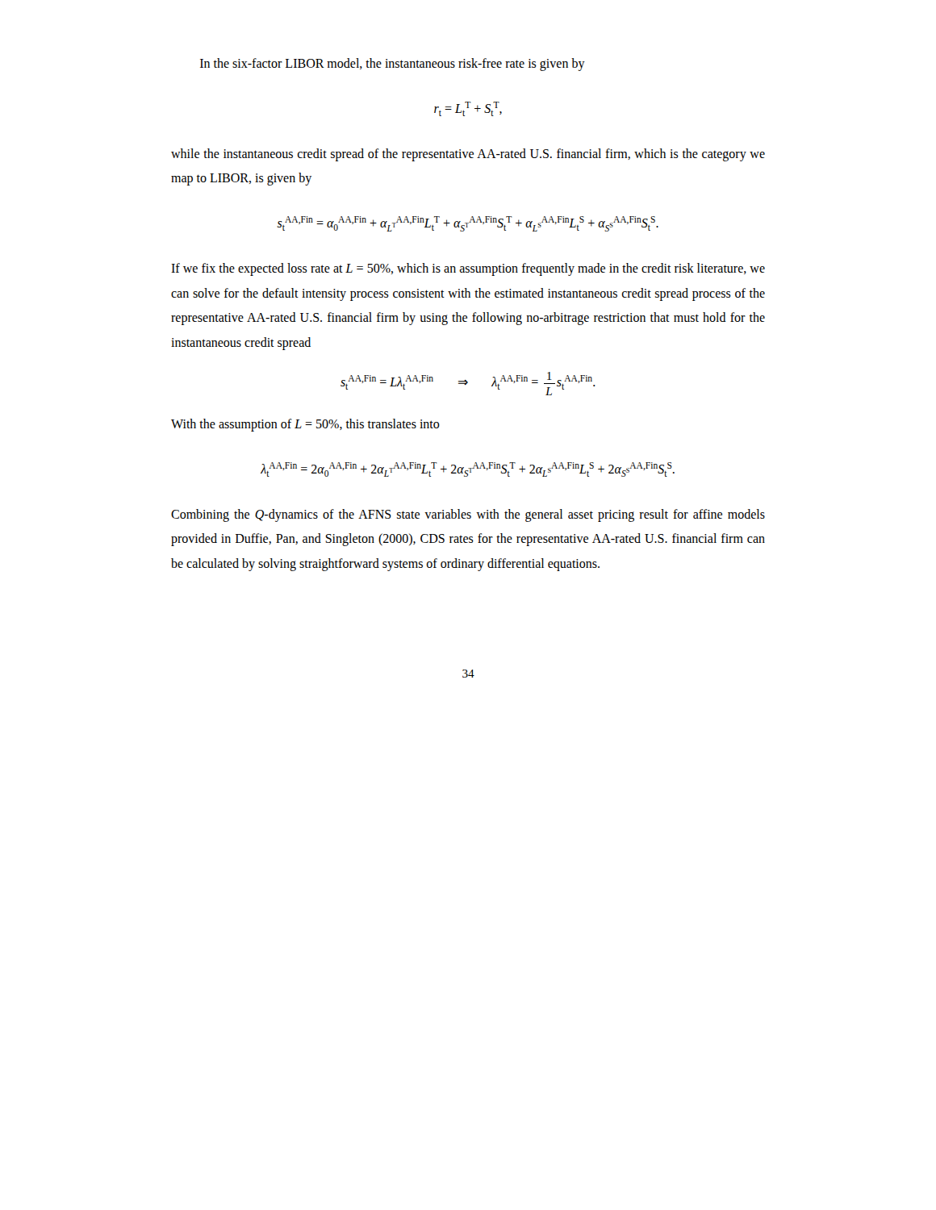In the six-factor LIBOR model, the instantaneous risk-free rate is given by
rt = LtT + StT,
while the instantaneous credit spread of the representative AA-rated U.S. financial firm, which is the category we map to LIBOR, is given by
stAA,Fin = α0AA,Fin + αLTAA,Fin LtT + αSTAA,Fin StT + αLSAA,Fin LtS + αSSAA,Fin StS.
If we fix the expected loss rate at L = 50%, which is an assumption frequently made in the credit risk literature, we can solve for the default intensity process consistent with the estimated instantaneous credit spread process of the representative AA-rated U.S. financial firm by using the following no-arbitrage restriction that must hold for the instantaneous credit spread
stAA,Fin = LλtAA,Fin ⇒ λtAA,Fin = 1 L stAA,Fin.
With the assumption of L = 50%, this translates into
λtAA,Fin = 2α0AA,Fin + 2αLTAA,Fin LtT + 2αSTAA,Fin StT + 2αLSAA,Fin LtS + 2αSSAA,Fin StS.
Combining the Q-dynamics of the AFNS state variables with the general asset pricing result for affine models provided in Duffie, Pan, and Singleton (2000), CDS rates for the representative AA-rated U.S. financial firm can be calculated by solving straightforward systems of ordinary differential equations.
34